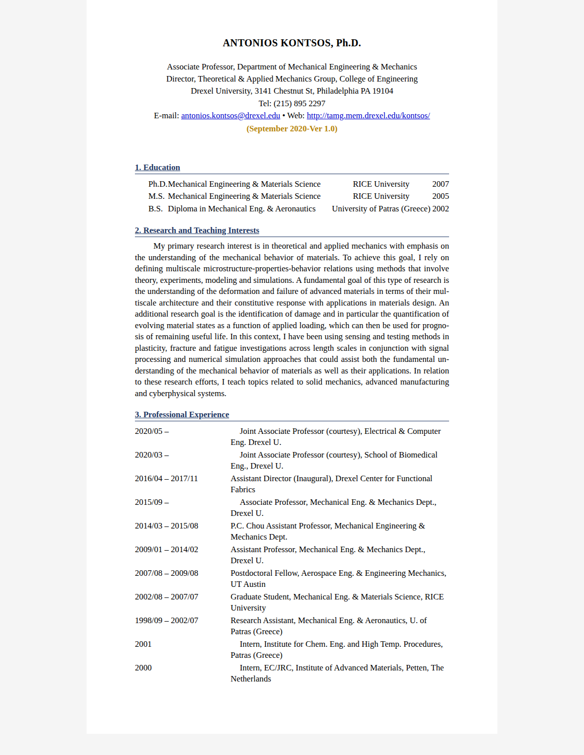ANTONIOS KONTSOS, Ph.D.
Associate Professor, Department of Mechanical Engineering & Mechanics
Director, Theoretical & Applied Mechanics Group, College of Engineering
Drexel University, 3141 Chestnut St, Philadelphia PA 19104
Tel: (215) 895 2297
E-mail: antonios.kontsos@drexel.edu • Web: http://tamg.mem.drexel.edu/kontsos/
(September 2020-Ver 1.0)
1. Education
| Ph.D. | Mechanical Engineering & Materials Science | RICE University | 2007 |
| M.S. | Mechanical Engineering & Materials Science | RICE University | 2005 |
| B.S. | Diploma in Mechanical Eng. & Aeronautics | University of Patras (Greece) | 2002 |
2. Research and Teaching Interests
My primary research interest is in theoretical and applied mechanics with emphasis on the understanding of the mechanical behavior of materials. To achieve this goal, I rely on defining multiscale microstructure-properties-behavior relations using methods that involve theory, experiments, modeling and simulations. A fundamental goal of this type of research is the understanding of the deformation and failure of advanced materials in terms of their multiscale architecture and their constitutive response with applications in materials design. An additional research goal is the identification of damage and in particular the quantification of evolving material states as a function of applied loading, which can then be used for prognosis of remaining useful life. In this context, I have been using sensing and testing methods in plasticity, fracture and fatigue investigations across length scales in conjunction with signal processing and numerical simulation approaches that could assist both the fundamental understanding of the mechanical behavior of materials as well as their applications. In relation to these research efforts, I teach topics related to solid mechanics, advanced manufacturing and cyberphysical systems.
3. Professional Experience
| 2020/05 – | Joint Associate Professor (courtesy), Electrical & Computer Eng. Drexel U. |
| 2020/03 – | Joint Associate Professor (courtesy), School of Biomedical Eng., Drexel U. |
| 2016/04 – 2017/11 | Assistant Director (Inaugural), Drexel Center for Functional Fabrics |
| 2015/09 – | Associate Professor, Mechanical Eng. & Mechanics Dept., Drexel U. |
| 2014/03 – 2015/08 | P.C. Chou Assistant Professor, Mechanical Engineering & Mechanics Dept. |
| 2009/01 – 2014/02 | Assistant Professor, Mechanical Eng. & Mechanics Dept., Drexel U. |
| 2007/08 – 2009/08 | Postdoctoral Fellow, Aerospace Eng. & Engineering Mechanics, UT Austin |
| 2002/08 – 2007/07 | Graduate Student, Mechanical Eng. & Materials Science, RICE University |
| 1998/09 – 2002/07 | Research Assistant, Mechanical Eng. & Aeronautics, U. of Patras (Greece) |
| 2001 | Intern, Institute for Chem. Eng. and High Temp. Procedures, Patras (Greece) |
| 2000 | Intern, EC/JRC, Institute of Advanced Materials, Petten, The Netherlands |